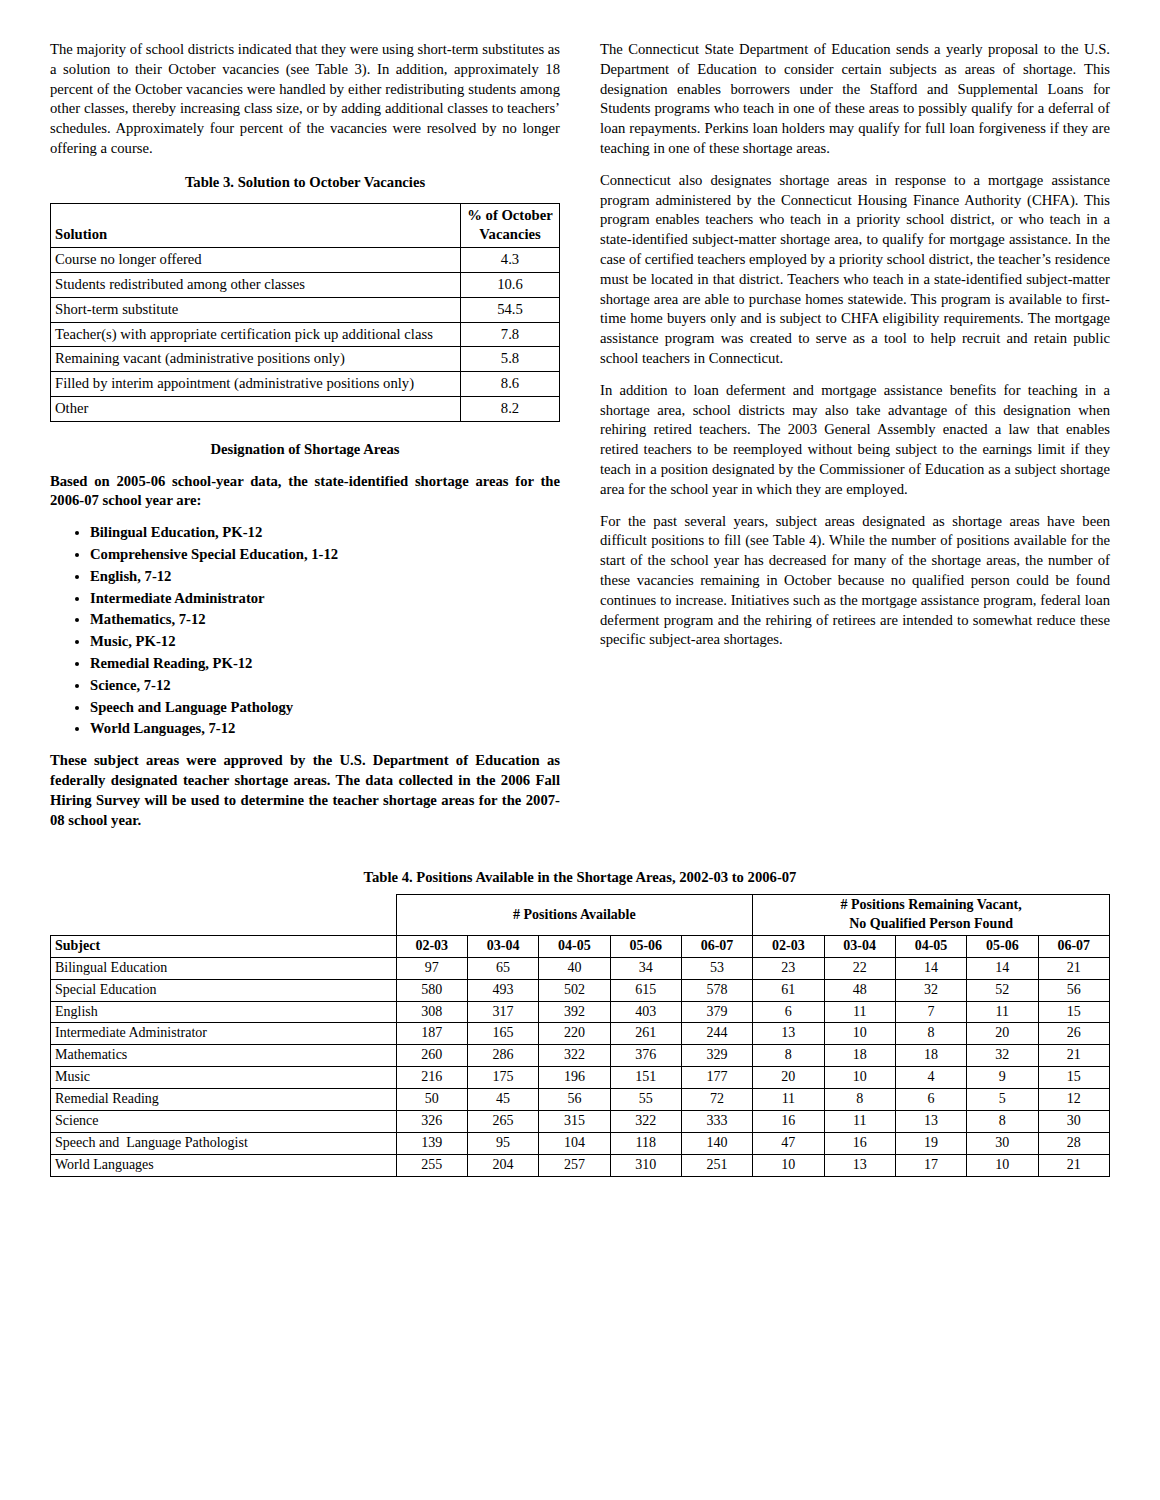The majority of school districts indicated that they were using short-term substitutes as a solution to their October vacancies (see Table 3). In addition, approximately 18 percent of the October vacancies were handled by either redistributing students among other classes, thereby increasing class size, or by adding additional classes to teachers’ schedules. Approximately four percent of the vacancies were resolved by no longer offering a course.
Table 3. Solution to October Vacancies
| Solution | % of October Vacancies |
| --- | --- |
| Course no longer offered | 4.3 |
| Students redistributed among other classes | 10.6 |
| Short-term substitute | 54.5 |
| Teacher(s) with appropriate certification pick up additional class | 7.8 |
| Remaining vacant (administrative positions only) | 5.8 |
| Filled by interim appointment (administrative positions only) | 8.6 |
| Other | 8.2 |
Designation of Shortage Areas
Based on 2005-06 school-year data, the state-identified shortage areas for the 2006-07 school year are:
Bilingual Education, PK-12
Comprehensive Special Education, 1-12
English, 7-12
Intermediate Administrator
Mathematics, 7-12
Music, PK-12
Remedial Reading, PK-12
Science, 7-12
Speech and Language Pathology
World Languages, 7-12
These subject areas were approved by the U.S. Department of Education as federally designated teacher shortage areas. The data collected in the 2006 Fall Hiring Survey will be used to determine the teacher shortage areas for the 2007-08 school year.
The Connecticut State Department of Education sends a yearly proposal to the U.S. Department of Education to consider certain subjects as areas of shortage. This designation enables borrowers under the Stafford and Supplemental Loans for Students programs who teach in one of these areas to possibly qualify for a deferral of loan repayments. Perkins loan holders may qualify for full loan forgiveness if they are teaching in one of these shortage areas.
Connecticut also designates shortage areas in response to a mortgage assistance program administered by the Connecticut Housing Finance Authority (CHFA). This program enables teachers who teach in a priority school district, or who teach in a state-identified subject-matter shortage area, to qualify for mortgage assistance. In the case of certified teachers employed by a priority school district, the teacher’s residence must be located in that district. Teachers who teach in a state-identified subject-matter shortage area are able to purchase homes statewide. This program is available to first-time home buyers only and is subject to CHFA eligibility requirements. The mortgage assistance program was created to serve as a tool to help recruit and retain public school teachers in Connecticut.
In addition to loan deferment and mortgage assistance benefits for teaching in a shortage area, school districts may also take advantage of this designation when rehiring retired teachers. The 2003 General Assembly enacted a law that enables retired teachers to be reemployed without being subject to the earnings limit if they teach in a position designated by the Commissioner of Education as a subject shortage area for the school year in which they are employed.
For the past several years, subject areas designated as shortage areas have been difficult positions to fill (see Table 4). While the number of positions available for the start of the school year has decreased for many of the shortage areas, the number of these vacancies remaining in October because no qualified person could be found continues to increase. Initiatives such as the mortgage assistance program, federal loan deferment program and the rehiring of retirees are intended to somewhat reduce these specific subject-area shortages.
Table 4. Positions Available in the Shortage Areas, 2002-03 to 2006-07
| | # Positions Available | # Positions Remaining Vacant, No Qualified Person Found |
| --- | --- | --- |
| Subject | 02-03 | 03-04 | 04-05 | 05-06 | 06-07 | 02-03 | 03-04 | 04-05 | 05-06 | 06-07 |
| Bilingual Education | 97 | 65 | 40 | 34 | 53 | 23 | 22 | 14 | 14 | 21 |
| Special Education | 580 | 493 | 502 | 615 | 578 | 61 | 48 | 32 | 52 | 56 |
| English | 308 | 317 | 392 | 403 | 379 | 6 | 11 | 7 | 11 | 15 |
| Intermediate Administrator | 187 | 165 | 220 | 261 | 244 | 13 | 10 | 8 | 20 | 26 |
| Mathematics | 260 | 286 | 322 | 376 | 329 | 8 | 18 | 18 | 32 | 21 |
| Music | 216 | 175 | 196 | 151 | 177 | 20 | 10 | 4 | 9 | 15 |
| Remedial Reading | 50 | 45 | 56 | 55 | 72 | 11 | 8 | 6 | 5 | 12 |
| Science | 326 | 265 | 315 | 322 | 333 | 16 | 11 | 13 | 8 | 30 |
| Speech and Language Pathologist | 139 | 95 | 104 | 118 | 140 | 47 | 16 | 19 | 30 | 28 |
| World Languages | 255 | 204 | 257 | 310 | 251 | 10 | 13 | 17 | 10 | 21 |